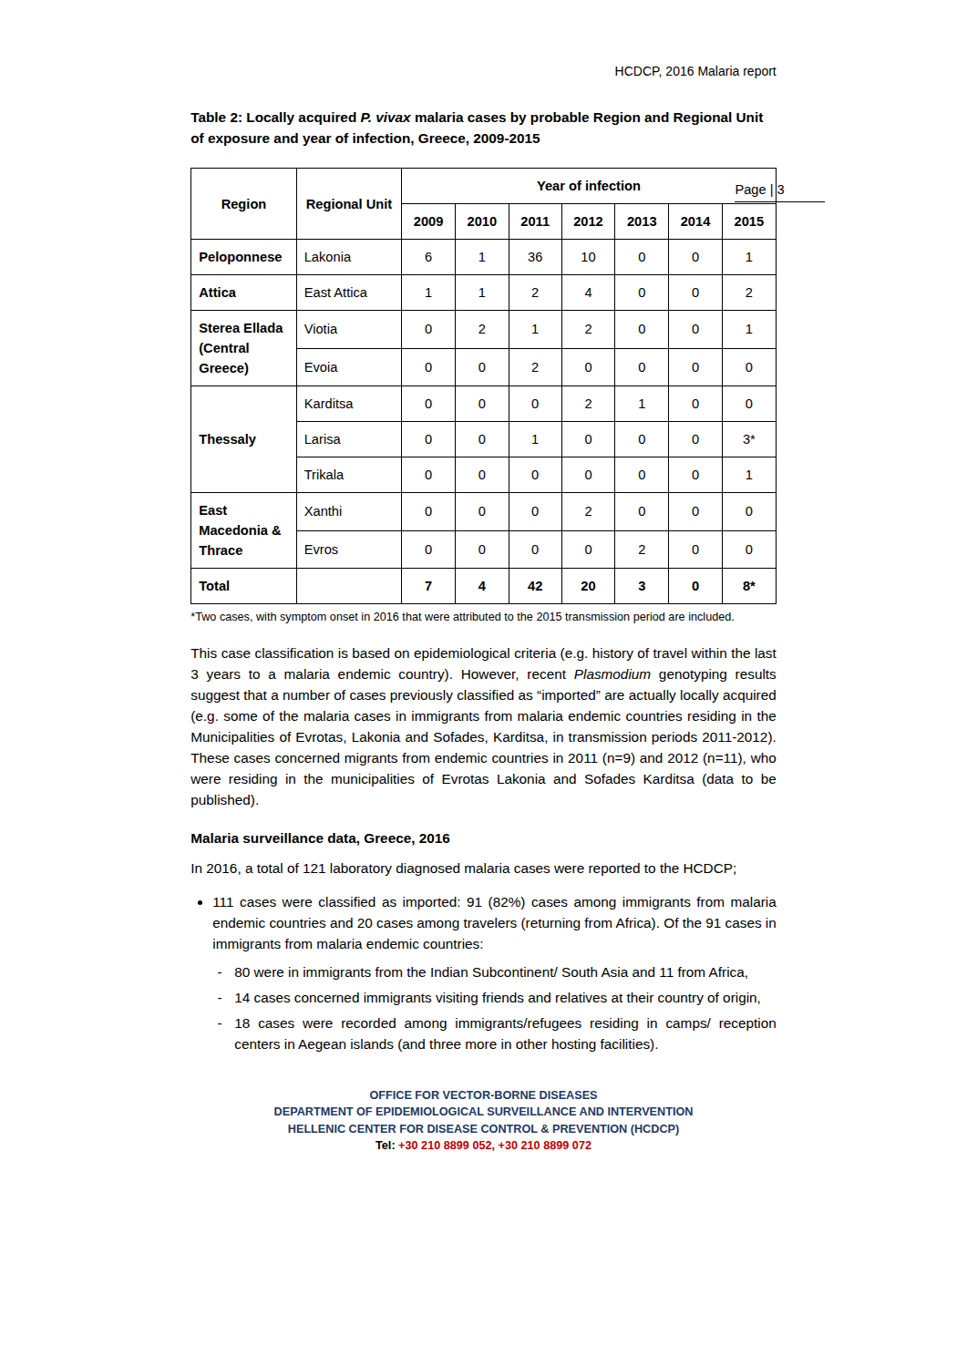HCDCP, 2016 Malaria report
Page | 3
Table 2: Locally acquired P. vivax malaria cases by probable Region and Regional Unit of exposure and year of infection, Greece, 2009-2015
| Region | Regional Unit | Year of infection |
| --- | --- | --- |
| 2009 | 2010 | 2011 | 2012 | 2013 | 2014 | 2015 |
| Peloponnese | Lakonia | 6 | 1 | 36 | 10 | 0 | 0 | 1 |
| Attica | East Attica | 1 | 1 | 2 | 4 | 0 | 0 | 2 |
| Sterea Ellada (Central Greece) | Viotia | 0 | 2 | 1 | 2 | 0 | 0 | 1 |
| Evoia | 0 | 0 | 2 | 0 | 0 | 0 | 0 |
| Thessaly | Karditsa | 0 | 0 | 0 | 2 | 1 | 0 | 0 |
| Larisa | 0 | 0 | 1 | 0 | 0 | 0 | 3* |
| Trikala | 0 | 0 | 0 | 0 | 0 | 0 | 1 |
| East Macedonia & Thrace | Xanthi | 0 | 0 | 0 | 2 | 0 | 0 | 0 |
| Evros | 0 | 0 | 0 | 0 | 2 | 0 | 0 |
| Total | | 7 | 4 | 42 | 20 | 3 | 0 | 8* |
*Two cases, with symptom onset in 2016 that were attributed to the 2015 transmission period are included.
This case classification is based on epidemiological criteria (e.g. history of travel within the last 3 years to a malaria endemic country). However, recent Plasmodium genotyping results suggest that a number of cases previously classified as “imported” are actually locally acquired (e.g. some of the malaria cases in immigrants from malaria endemic countries residing in the Municipalities of Evrotas, Lakonia and Sofades, Karditsa, in transmission periods 2011-2012). These cases concerned migrants from endemic countries in 2011 (n=9) and 2012 (n=11), who were residing in the municipalities of Evrotas Lakonia and Sofades Karditsa (data to be published).
Malaria surveillance data, Greece, 2016
In 2016, a total of 121 laboratory diagnosed malaria cases were reported to the HCDCP;
111 cases were classified as imported: 91 (82%) cases among immigrants from malaria endemic countries and 20 cases among travelers (returning from Africa). Of the 91 cases in immigrants from malaria endemic countries:
80 were in immigrants from the Indian Subcontinent/ South Asia and 11 from Africa,
14 cases concerned immigrants visiting friends and relatives at their country of origin,
18 cases were recorded among immigrants/refugees residing in camps/ reception centers in Aegean islands (and three more in other hosting facilities).
OFFICE FOR VECTOR-BORNE DISEASES
DEPARTMENT OF EPIDEMIOLOGICAL SURVEILLANCE AND INTERVENTION
HELLENIC CENTER FOR DISEASE CONTROL & PREVENTION (HCDCP)
Tel: +30 210 8899 052, +30 210 8899 072